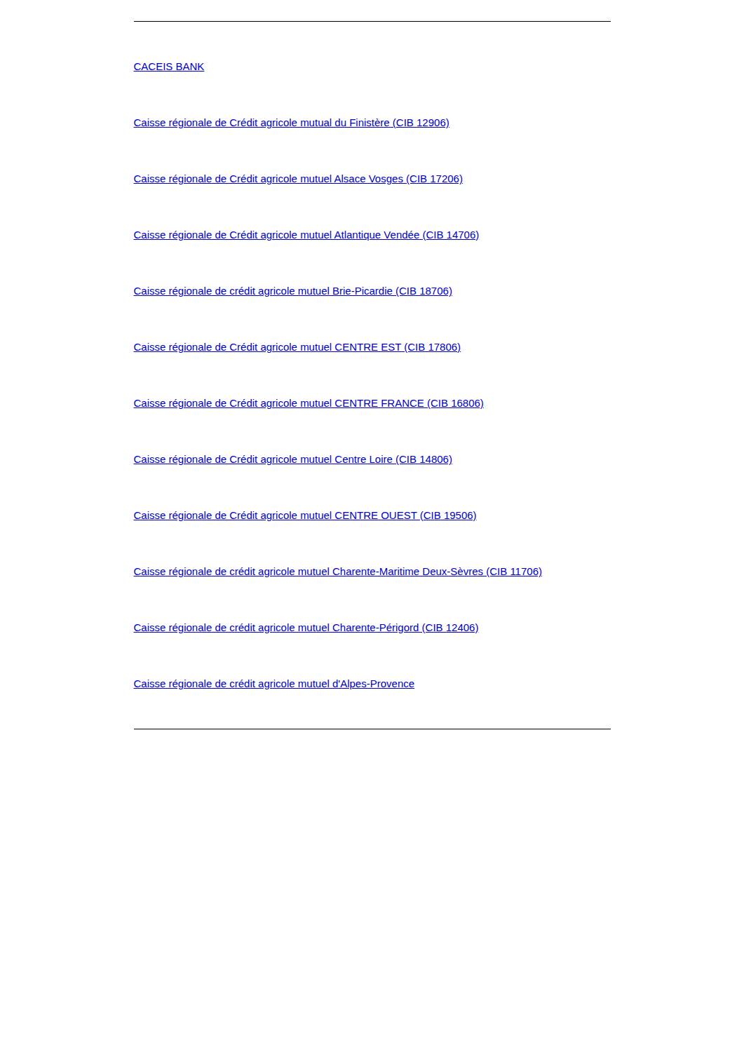CACEIS BANK
Caisse régionale de Crédit agricole mutual du Finistère (CIB 12906)
Caisse régionale de Crédit agricole mutuel Alsace Vosges (CIB 17206)
Caisse régionale de Crédit agricole mutuel Atlantique Vendée (CIB 14706)
Caisse régionale de crédit agricole mutuel Brie-Picardie (CIB 18706)
Caisse régionale de Crédit agricole mutuel CENTRE EST (CIB 17806)
Caisse régionale de Crédit agricole mutuel CENTRE FRANCE (CIB 16806)
Caisse régionale de Crédit agricole mutuel Centre Loire (CIB 14806)
Caisse régionale de Crédit agricole mutuel CENTRE OUEST (CIB 19506)
Caisse régionale de crédit agricole mutuel Charente-Maritime Deux-Sèvres (CIB 11706)
Caisse régionale de crédit agricole mutuel Charente-Périgord (CIB 12406)
Caisse régionale de crédit agricole mutuel d'Alpes-Provence